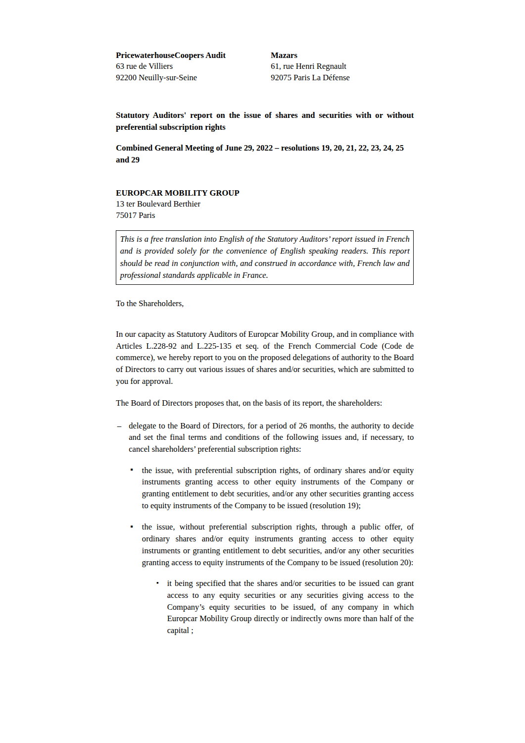| PricewaterhouseCoopers Audit 63 rue de Villiers 92200 Neuilly-sur-Seine | Mazars 61, rue Henri Regnault 92075 Paris La Défense |
Statutory Auditors' report on the issue of shares and securities with or without preferential subscription rights
Combined General Meeting of June 29, 2022 – resolutions 19, 20, 21, 22, 23, 24, 25 and 29
Europcar Mobility Group
13 ter Boulevard Berthier
75017 Paris
This is a free translation into English of the Statutory Auditors’ report issued in French and is provided solely for the convenience of English speaking readers. This report should be read in conjunction with, and construed in accordance with, French law and professional standards applicable in France.
To the Shareholders,
In our capacity as Statutory Auditors of Europcar Mobility Group, and in compliance with Articles L.228-92 and L.225-135 et seq. of the French Commercial Code (Code de commerce), we hereby report to you on the proposed delegations of authority to the Board of Directors to carry out various issues of shares and/or securities, which are submitted to you for approval.
The Board of Directors proposes that, on the basis of its report, the shareholders:
delegate to the Board of Directors, for a period of 26 months, the authority to decide and set the final terms and conditions of the following issues and, if necessary, to cancel shareholders’ preferential subscription rights:
the issue, with preferential subscription rights, of ordinary shares and/or equity instruments granting access to other equity instruments of the Company or granting entitlement to debt securities, and/or any other securities granting access to equity instruments of the Company to be issued (resolution 19);
the issue, without preferential subscription rights, through a public offer, of ordinary shares and/or equity instruments granting access to other equity instruments or granting entitlement to debt securities, and/or any other securities granting access to equity instruments of the Company to be issued (resolution 20):
it being specified that the shares and/or securities to be issued can grant access to any equity securities or any securities giving access to the Company’s equity securities to be issued, of any company in which Europcar Mobility Group directly or indirectly owns more than half of the capital ;